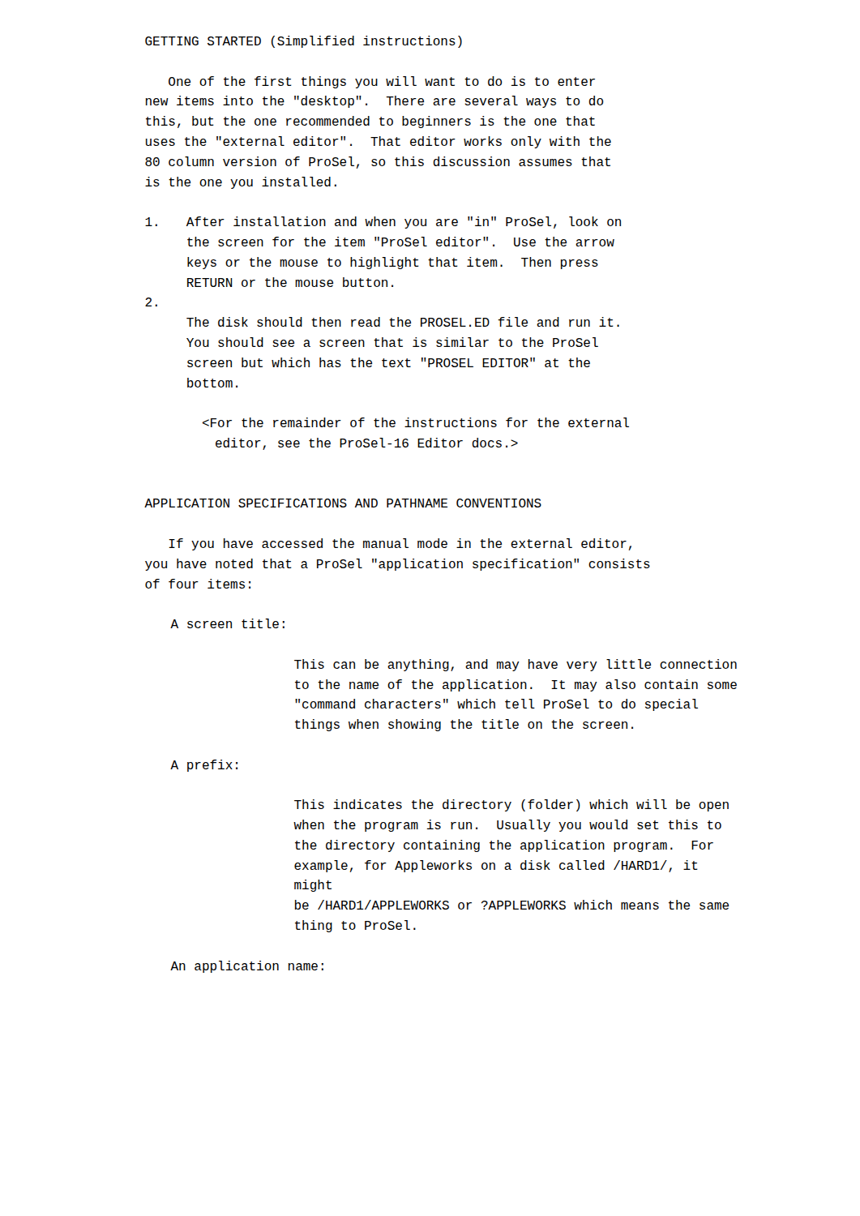GETTING STARTED (Simplified instructions)
One of the first things you will want to do is to enter
new items into the "desktop". There are several ways to do
this, but the one recommended to beginners is the one that
uses the "external editor". That editor works only with the
80 column version of ProSel, so this discussion assumes that
is the one you installed.
1.
After installation and when you are "in" ProSel, look on
the screen for the item "ProSel editor". Use the arrow
keys or the mouse to highlight that item. Then press
RETURN or the mouse button.
2.
The disk should then read the PROSEL.ED file and run it.
You should see a screen that is similar to the ProSel
screen but which has the text "PROSEL EDITOR" at the
bottom.
<For the remainder of the instructions for the external
editor, see the ProSel-16 Editor docs.>
APPLICATION SPECIFICATIONS AND PATHNAME CONVENTIONS
If you have accessed the manual mode in the external editor,
you have noted that a ProSel "application specification" consists
of four items:
A screen title:
This can be anything, and may have very little connection
to the name of the application. It may also contain some
"command characters" which tell ProSel to do special
things when showing the title on the screen.
A prefix:
This indicates the directory (folder) which will be open
when the program is run. Usually you would set this to
the directory containing the application program. For
example, for Appleworks on a disk called /HARD1/, it might
be /HARD1/APPLEWORKS or ?APPLEWORKS which means the same
thing to ProSel.
An application name: